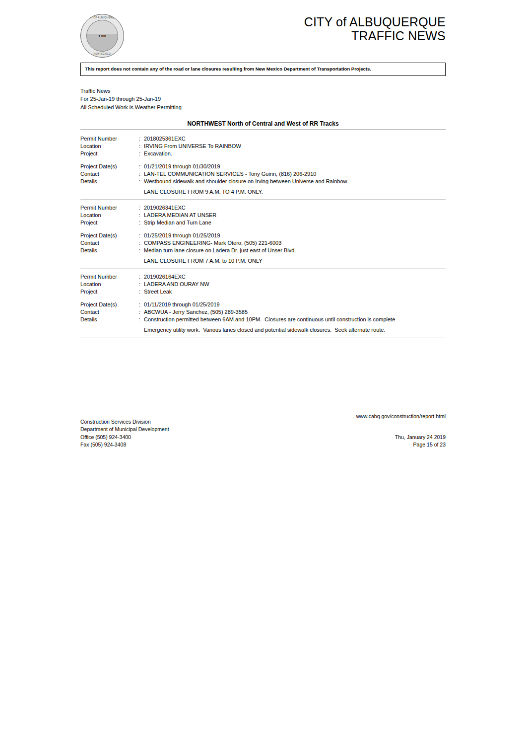City of Albuquerque
1706
New Mexico
CITY of ALBUQUERQUE
TRAFFIC NEWS
This report does not contain any of the road or lane closures resulting from New Mexico Department of Transportation Projects.
Traffic News
For 25-Jan-19 through 25-Jan-19
All Scheduled Work is Weather Permitting
NORTHWEST North of Central and West of RR Tracks
| Permit Number | : | 2018025361EXC |
| Location | : | IRVING From UNIVERSE To RAINBOW |
| Project | : | Excavation. |
| Project Date(s) | : | 01/21/2019 through 01/30/2019 |
| Contact | : | LAN-TEL COMMUNICATION SERVICES - Tony Guinn, (816) 206-2910 |
| Details | : | Westbound sidewalk and shoulder closure on Irving between Universe and Rainbow. LANE CLOSURE FROM 9 A.M. TO 4 P.M. ONLY. |
| Permit Number | : | 2019026341EXC |
| Location | : | LADERA MEDIAN AT UNSER |
| Project | : | Strip Median and Turn Lane |
| Project Date(s) | : | 01/25/2019 through 01/25/2019 |
| Contact | : | COMPASS ENGINEERING- Mark Otero, (505) 221-6003 |
| Details | : | Median turn lane closure on Ladera Dr. just east of Unser Blvd. LANE CLOSURE FROM 7 A.M. to 10 P.M. ONLY |
| Permit Number | : | 2019026164EXC |
| Location | : | LADERA AND OURAY NW |
| Project | : | Street Leak |
| Project Date(s) | : | 01/11/2019 through 01/25/2019 |
| Contact | : | ABCWUA - Jerry Sanchez, (505) 289-3585 |
| Details | : | Construction permitted between 6AM and 10PM. Closures are continuous until construction is complete Emergency utility work. Various lanes closed and potential sidewalk closures. Seek alternate route. |
Construction Services Division
Department of Municipal Development
Office (505) 924-3400
Fax (505) 924-3408
www.cabq.gov/construction/report.html
Thu, January 24 2019
Page 15 of 23